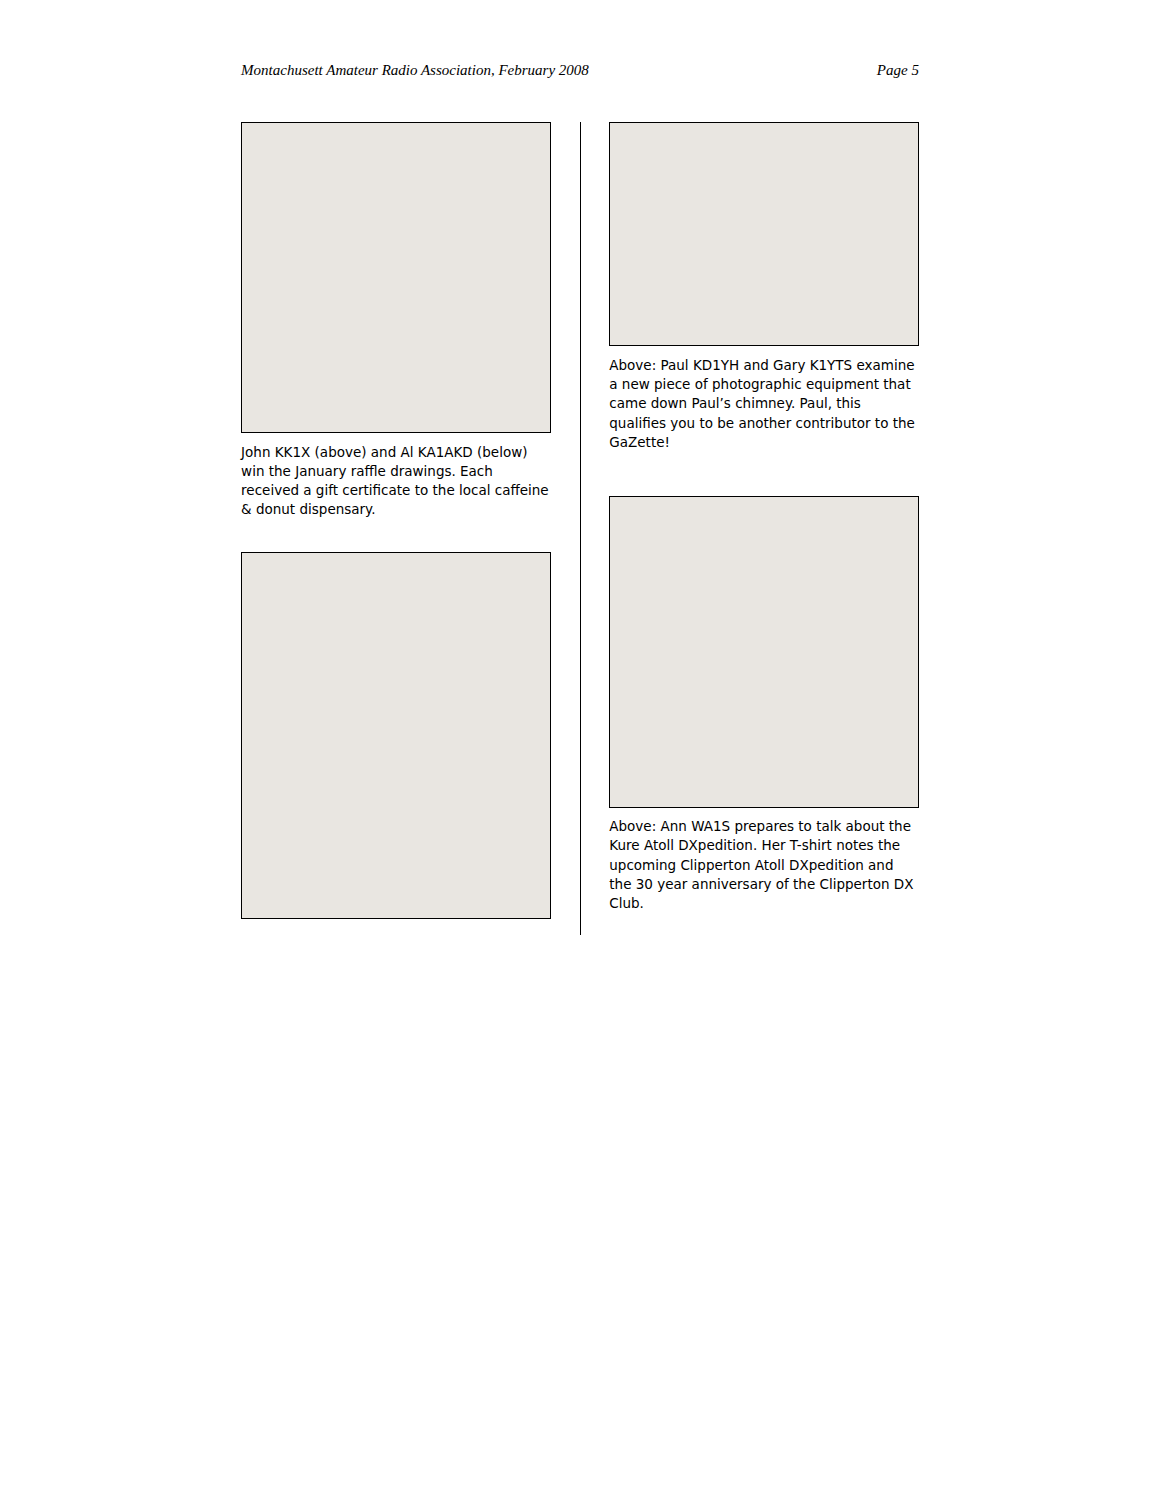Montachusett Amateur Radio Association, February 2008 Page 5
John KK1X (above) and Al KA1AKD (below) win the January raffle drawings. Each received a gift certificate to the local caffeine & donut dispensary.
Above: Paul KD1YH and Gary K1YTS examine a new piece of photographic equipment that came down Paul’s chimney. Paul, this qualifies you to be another contributor to the GaZette!
Above: Ann WA1S prepares to talk about the Kure Atoll DXpedition. Her T-shirt notes the upcoming Clipperton Atoll DXpedition and the 30 year anniversary of the Clipperton DX Club.